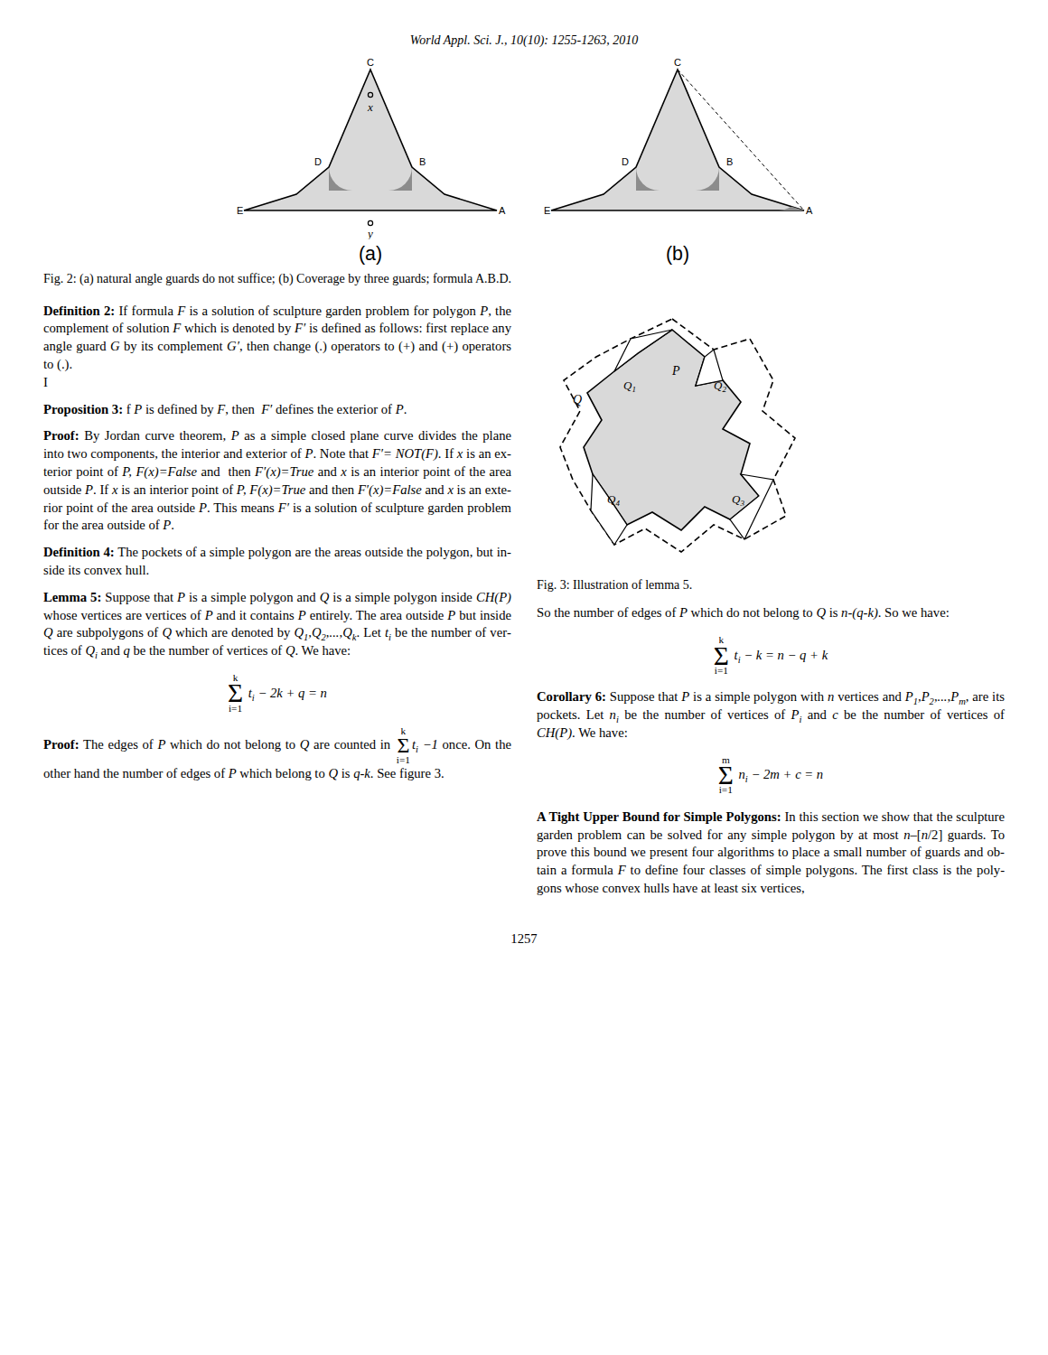World Appl. Sci. J., 10(10): 1255-1263, 2010
x y C B D A E
(a)
C B D A E
(b)
Fig. 2: (a) natural angle guards do not suffice; (b) Coverage by three guards; formula A.B.D.
Definition 2: If formula F is a solution of sculpture garden problem for polygon P, the complement of solution F which is denoted by F′ is defined as follows: first replace any angle guard G by its complement G′, then change (.) operators to (+) and (+) operators to (.).
I
Proposition 3: f P is defined by F, then F′ defines the exterior of P.
Proof: By Jordan curve theorem, P as a simple closed plane curve divides the plane into two components, the interior and exterior of P. Note that F′= NOT(F). If x is an exterior point of P, F(x)=False and then F′(x)=True and x is an interior point of the area outside P. If x is an interior point of P, F(x)=True and then F′(x)=False and x is an exterior point of the area outside P. This means F′ is a solution of sculpture garden problem for the area outside of P.
Definition 4: The pockets of a simple polygon are the areas outside the polygon, but inside its convex hull.
Lemma 5: Suppose that P is a simple polygon and Q is a simple polygon inside CH(P) whose vertices are vertices of P and it contains P entirely. The area outside P but inside Q are subpolygons of Q which are denoted by Q1,Q2,...,Qk. Let ti be the number of vertices of Qi and q be the number of vertices of Q. We have:
k Σ i=1 ti − 2k + q = n
Proof: The edges of P which do not belong to Q are counted in k Σ i=1 ti −1 once. On the other hand the number of edges of P which belong to Q is q-k. See figure 3.
Q1 Q2 Q3 Q4 P Q
Fig. 3: Illustration of lemma 5.
So the number of edges of P which do not belong to Q is n-(q-k). So we have:
k Σ i=1 ti − k = n − q + k
Corollary 6: Suppose that P is a simple polygon with n vertices and P1,P2,...,Pm, are its pockets. Let ni be the number of vertices of Pi and c be the number of vertices of CH(P). We have:
m Σ i=1 ni − 2m + c = n
A Tight Upper Bound for Simple Polygons: In this section we show that the sculpture garden problem can be solved for any simple polygon by at most n–[n/2] guards. To prove this bound we present four algorithms to place a small number of guards and obtain a formula F to define four classes of simple polygons. The first class is the polygons whose convex hulls have at least six vertices,
1257